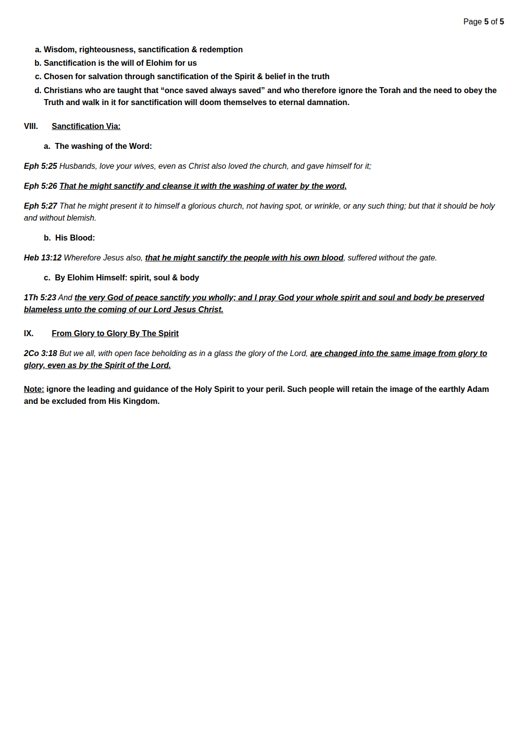Page 5 of 5
Wisdom, righteousness, sanctification & redemption
Sanctification is the will of Elohim for us
Chosen for salvation through sanctification of the Spirit & belief in the truth
Christians who are taught that “once saved always saved” and who therefore ignore the Torah and the need to obey the Truth and walk in it for sanctification will doom themselves to eternal damnation.
VIII. Sanctification Via:
a. The washing of the Word:
Eph 5:25 Husbands, love your wives, even as Christ also loved the church, and gave himself for it;
Eph 5:26 That he might sanctify and cleanse it with the washing of water by the word,
Eph 5:27 That he might present it to himself a glorious church, not having spot, or wrinkle, or any such thing; but that it should be holy and without blemish.
b. His Blood:
Heb 13:12 Wherefore Jesus also, that he might sanctify the people with his own blood, suffered without the gate.
c. By Elohim Himself: spirit, soul & body
1Th 5:23 And the very God of peace sanctify you wholly; and I pray God your whole spirit and soul and body be preserved blameless unto the coming of our Lord Jesus Christ.
IX. From Glory to Glory By The Spirit
2Co 3:18 But we all, with open face beholding as in a glass the glory of the Lord, are changed into the same image from glory to glory, even as by the Spirit of the Lord.
Note: ignore the leading and guidance of the Holy Spirit to your peril. Such people will retain the image of the earthly Adam and be excluded from His Kingdom.